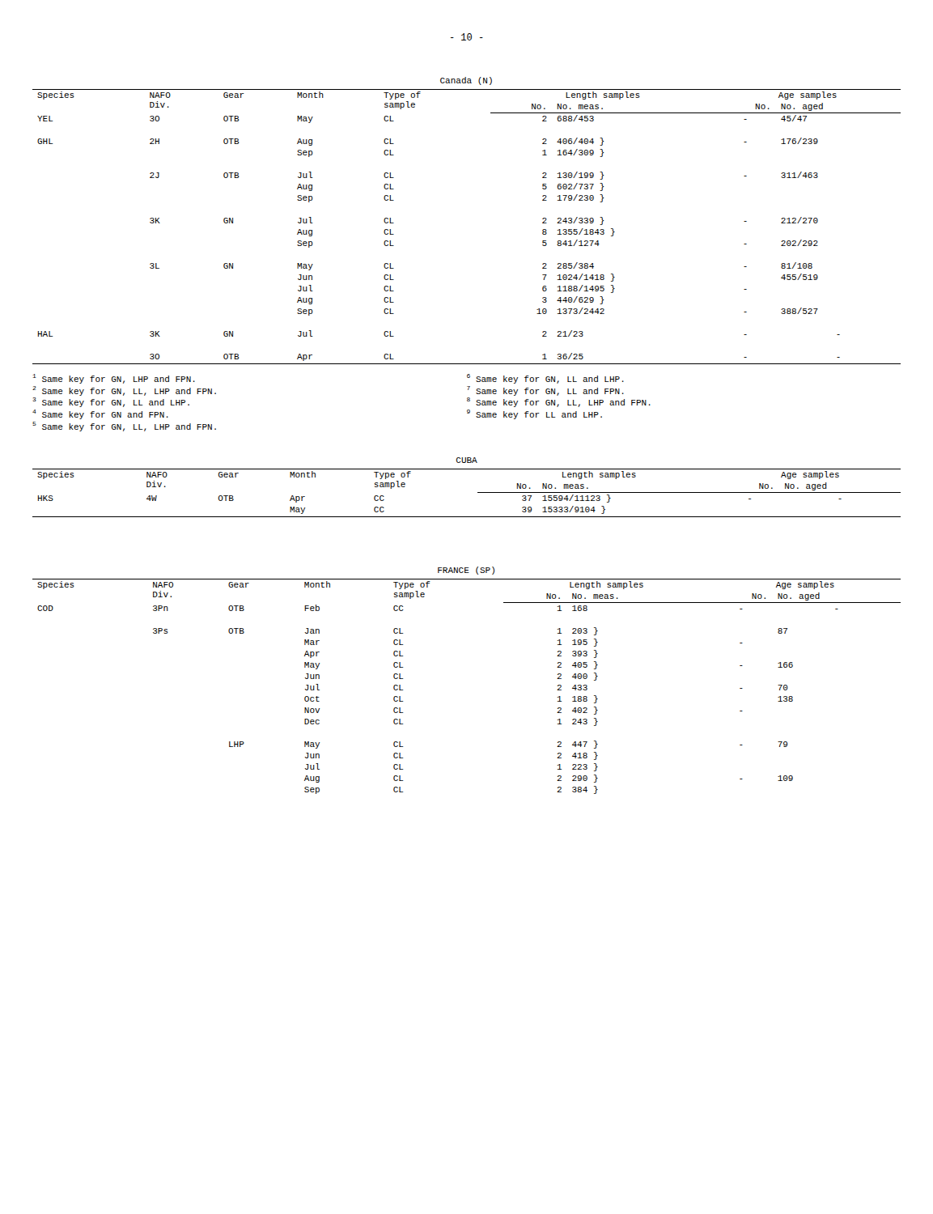- 10 -
Canada (N)
| Species | NAFO Div. | Gear | Month | Type of sample | Length samples | Age samples |
| --- | --- | --- | --- | --- | --- | --- |
| No. | No. meas. | No. | No. aged |
| YEL | 3O | OTB | May | CL | 2 | 688/453 | - | 45/47 |
| GHL | 2H | OTB | Aug | CL | 2 | 406/404 } | - | 176/239 |
| | | | Sep | CL | 1 | 164/309 } | |
| | 2J | OTB | Jul | CL | 2 | 130/199 } | - | 311/463 |
| | | | Aug | CL | 5 | 602/737 } | |
| | | | Sep | CL | 2 | 179/230 } | |
| | 3K | GN | Jul | CL | 2 | 243/339 } | - | 212/270 |
| | | | Aug | CL | 8 | 1355/1843 } | |
| | | | Sep | CL | 5 | 841/1274 | - | 202/292 |
| | 3L | GN | May | CL | 2 | 285/384 | - | 81/108 |
| | | | Jun | CL | 7 | 1024/1418 } | | 455/519 |
| | | | Jul | CL | 6 | 1188/1495 } | - |
| | | | Aug | CL | 3 | 440/629 } | |
| | | | Sep | CL | 10 | 1373/2442 | - | 388/527 |
| HAL | 3K | GN | Jul | CL | 2 | 21/23 | - | - |
| | 3O | OTB | Apr | CL | 1 | 36/25 | - | - |
| 1 Same key for GN, LHP and FPN. | 6 Same key for GN, LL and LHP. |
| 2 Same key for GN, LL, LHP and FPN. | 7 Same key for GN, LL and FPN. |
| 3 Same key for GN, LL and LHP. | 8 Same key for GN, LL, LHP and FPN. |
| 4 Same key for GN and FPN. | 9 Same key for LL and LHP. |
| 5 Same key for GN, LL, LHP and FPN. | |
CUBA
| Species | NAFO Div. | Gear | Month | Type of sample | Length samples | Age samples |
| --- | --- | --- | --- | --- | --- | --- |
| No. | No. meas. | No. | No. aged |
| HKS | 4W | OTB | Apr | CC | 37 | 15594/11123 } | - | - |
| | | | May | CC | 39 | 15333/9104 } | |
FRANCE (SP)
| Species | NAFO Div. | Gear | Month | Type of sample | Length samples | Age samples |
| --- | --- | --- | --- | --- | --- | --- |
| No. | No. meas. | No. | No. aged |
| COD | 3Pn | OTB | Feb | CC | 1 | 168 | - | - |
| | 3Ps | OTB | Jan | CL | 1 | 203 } | | 87 |
| | | | Mar | CL | 1 | 195 } | - |
| | | | Apr | CL | 2 | 393 } | | |
| | | | May | CL | 2 | 405 } | - | 166 |
| | | | Jun | CL | 2 | 400 } | |
| | | | Jul | CL | 2 | 433 | - | 70 |
| | | | Oct | CL | 1 | 188 } | | 138 |
| | | | Nov | CL | 2 | 402 } | - |
| | | | Dec | CL | 1 | 243 } | |
| | | LHP | May | CL | 2 | 447 } | - | 79 |
| | | | Jun | CL | 2 | 418 } | |
| | | | Jul | CL | 1 | 223 } | | |
| | | | Aug | CL | 2 | 290 } | - | 109 |
| | | | Sep | CL | 2 | 384 } | |